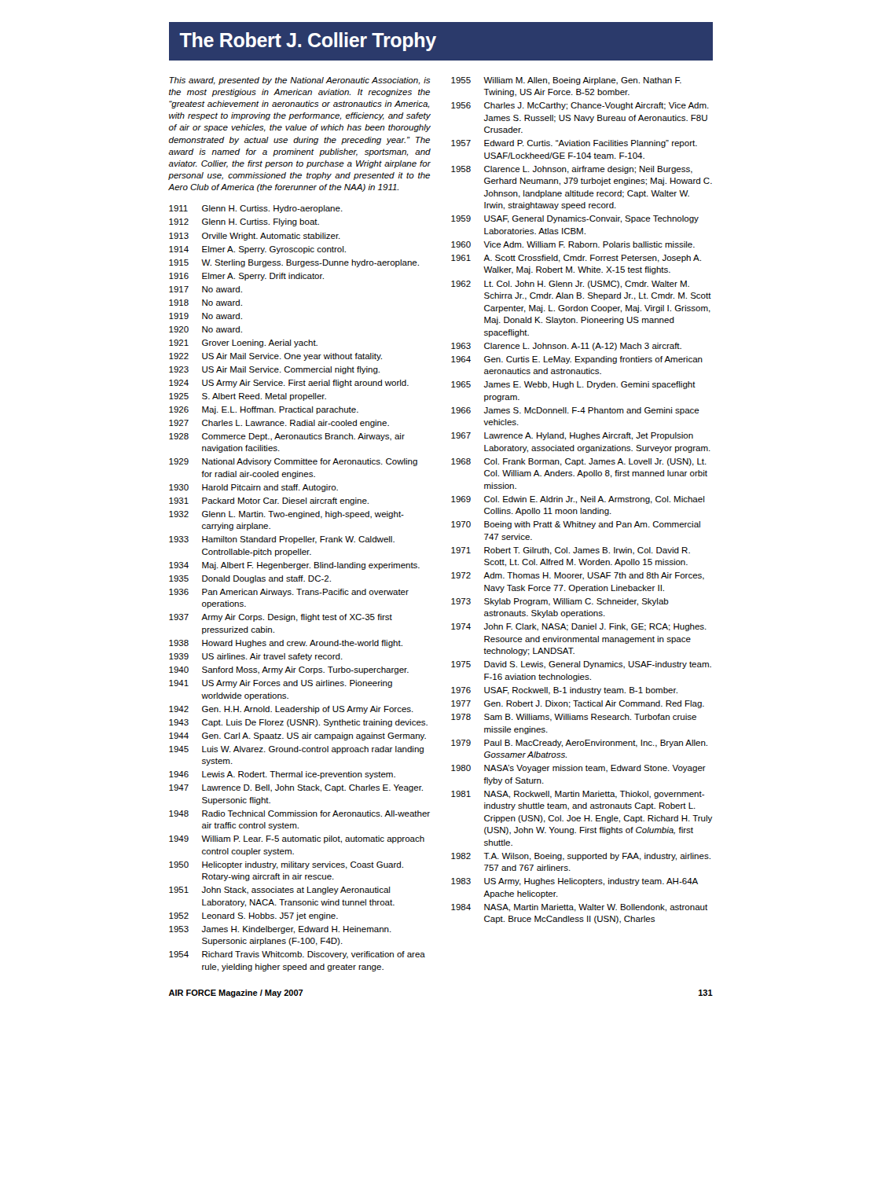The Robert J. Collier Trophy
This award, presented by the National Aeronautic Association, is the most prestigious in American aviation. It recognizes the “greatest achievement in aeronautics or astronautics in America, with respect to improving the performance, efficiency, and safety of air or space vehicles, the value of which has been thoroughly demonstrated by actual use during the preceding year.” The award is named for a prominent publisher, sportsman, and aviator. Collier, the first person to purchase a Wright airplane for personal use, commissioned the trophy and presented it to the Aero Club of America (the forerunner of the NAA) in 1911.
| 1911 | Glenn H. Curtiss. Hydro-aeroplane. |
| 1912 | Glenn H. Curtiss. Flying boat. |
| 1913 | Orville Wright. Automatic stabilizer. |
| 1914 | Elmer A. Sperry. Gyroscopic control. |
| 1915 | W. Sterling Burgess. Burgess-Dunne hydro-aeroplane. |
| 1916 | Elmer A. Sperry. Drift indicator. |
| 1917 | No award. |
| 1918 | No award. |
| 1919 | No award. |
| 1920 | No award. |
| 1921 | Grover Loening. Aerial yacht. |
| 1922 | US Air Mail Service. One year without fatality. |
| 1923 | US Air Mail Service. Commercial night flying. |
| 1924 | US Army Air Service. First aerial flight around world. |
| 1925 | S. Albert Reed. Metal propeller. |
| 1926 | Maj. E.L. Hoffman. Practical parachute. |
| 1927 | Charles L. Lawrance. Radial air-cooled engine. |
| 1928 | Commerce Dept., Aeronautics Branch. Airways, air navigation facilities. |
| 1929 | National Advisory Committee for Aeronautics. Cowling for radial air-cooled engines. |
| 1930 | Harold Pitcairn and staff. Autogiro. |
| 1931 | Packard Motor Car. Diesel aircraft engine. |
| 1932 | Glenn L. Martin. Two-engined, high-speed, weight-carrying airplane. |
| 1933 | Hamilton Standard Propeller, Frank W. Caldwell. Controllable-pitch propeller. |
| 1934 | Maj. Albert F. Hegenberger. Blind-landing experiments. |
| 1935 | Donald Douglas and staff. DC-2. |
| 1936 | Pan American Airways. Trans-Pacific and overwater operations. |
| 1937 | Army Air Corps. Design, flight test of XC-35 first pressurized cabin. |
| 1938 | Howard Hughes and crew. Around-the-world flight. |
| 1939 | US airlines. Air travel safety record. |
| 1940 | Sanford Moss, Army Air Corps. Turbo-supercharger. |
| 1941 | US Army Air Forces and US airlines. Pioneering worldwide operations. |
| 1942 | Gen. H.H. Arnold. Leadership of US Army Air Forces. |
| 1943 | Capt. Luis De Florez (USNR). Synthetic training devices. |
| 1944 | Gen. Carl A. Spaatz. US air campaign against Germany. |
| 1945 | Luis W. Alvarez. Ground-control approach radar landing system. |
| 1946 | Lewis A. Rodert. Thermal ice-prevention system. |
| 1947 | Lawrence D. Bell, John Stack, Capt. Charles E. Yeager. Supersonic flight. |
| 1948 | Radio Technical Commission for Aeronautics. All-weather air traffic control system. |
| 1949 | William P. Lear. F-5 automatic pilot, automatic approach control coupler system. |
| 1950 | Helicopter industry, military services, Coast Guard. Rotary-wing aircraft in air rescue. |
| 1951 | John Stack, associates at Langley Aeronautical Laboratory, NACA. Transonic wind tunnel throat. |
| 1952 | Leonard S. Hobbs. J57 jet engine. |
| 1953 | James H. Kindelberger, Edward H. Heinemann. Supersonic airplanes (F-100, F4D). |
| 1954 | Richard Travis Whitcomb. Discovery, verification of area rule, yielding higher speed and greater range. |
| 1955 | William M. Allen, Boeing Airplane, Gen. Nathan F. Twining, US Air Force. B-52 bomber. |
| 1956 | Charles J. McCarthy; Chance-Vought Aircraft; Vice Adm. James S. Russell; US Navy Bureau of Aeronautics. F8U Crusader. |
| 1957 | Edward P. Curtis. “Aviation Facilities Planning” report. USAF/Lockheed/GE F-104 team. F-104. |
| 1958 | Clarence L. Johnson, airframe design; Neil Burgess, Gerhard Neumann, J79 turbojet engines; Maj. Howard C. Johnson, landplane altitude record; Capt. Walter W. Irwin, straightaway speed record. |
| 1959 | USAF, General Dynamics-Convair, Space Technology Laboratories. Atlas ICBM. |
| 1960 | Vice Adm. William F. Raborn. Polaris ballistic missile. |
| 1961 | A. Scott Crossfield, Cmdr. Forrest Petersen, Joseph A. Walker, Maj. Robert M. White. X-15 test flights. |
| 1962 | Lt. Col. John H. Glenn Jr. (USMC), Cmdr. Walter M. Schirra Jr., Cmdr. Alan B. Shepard Jr., Lt. Cmdr. M. Scott Carpenter, Maj. L. Gordon Cooper, Maj. Virgil I. Grissom, Maj. Donald K. Slayton. Pioneering US manned spaceflight. |
| 1963 | Clarence L. Johnson. A-11 (A-12) Mach 3 aircraft. |
| 1964 | Gen. Curtis E. LeMay. Expanding frontiers of American aeronautics and astronautics. |
| 1965 | James E. Webb, Hugh L. Dryden. Gemini spaceflight program. |
| 1966 | James S. McDonnell. F-4 Phantom and Gemini space vehicles. |
| 1967 | Lawrence A. Hyland, Hughes Aircraft, Jet Propulsion Laboratory, associated organizations. Surveyor program. |
| 1968 | Col. Frank Borman, Capt. James A. Lovell Jr. (USN), Lt. Col. William A. Anders. Apollo 8, first manned lunar orbit mission. |
| 1969 | Col. Edwin E. Aldrin Jr., Neil A. Armstrong, Col. Michael Collins. Apollo 11 moon landing. |
| 1970 | Boeing with Pratt & Whitney and Pan Am. Commercial 747 service. |
| 1971 | Robert T. Gilruth, Col. James B. Irwin, Col. David R. Scott, Lt. Col. Alfred M. Worden. Apollo 15 mission. |
| 1972 | Adm. Thomas H. Moorer, USAF 7th and 8th Air Forces, Navy Task Force 77. Operation Linebacker II. |
| 1973 | Skylab Program, William C. Schneider, Skylab astronauts. Skylab operations. |
| 1974 | John F. Clark, NASA; Daniel J. Fink, GE; RCA; Hughes. Resource and environmental management in space technology; LANDSAT. |
| 1975 | David S. Lewis, General Dynamics, USAF-industry team. F-16 aviation technologies. |
| 1976 | USAF, Rockwell, B-1 industry team. B-1 bomber. |
| 1977 | Gen. Robert J. Dixon; Tactical Air Command. Red Flag. |
| 1978 | Sam B. Williams, Williams Research. Turbofan cruise missile engines. |
| 1979 | Paul B. MacCready, AeroEnvironment, Inc., Bryan Allen. Gossamer Albatross. |
| 1980 | NASA’s Voyager mission team, Edward Stone. Voyager flyby of Saturn. |
| 1981 | NASA, Rockwell, Martin Marietta, Thiokol, government-industry shuttle team, and astronauts Capt. Robert L. Crippen (USN), Col. Joe H. Engle, Capt. Richard H. Truly (USN), John W. Young. First flights of Columbia, first shuttle. |
| 1982 | T.A. Wilson, Boeing, supported by FAA, industry, airlines. 757 and 767 airliners. |
| 1983 | US Army, Hughes Helicopters, industry team. AH-64A Apache helicopter. |
| 1984 | NASA, Martin Marietta, Walter W. Bollendonk, astronaut Capt. Bruce McCandless II (USN), Charles |
AIR FORCE Magazine / May 2007
131